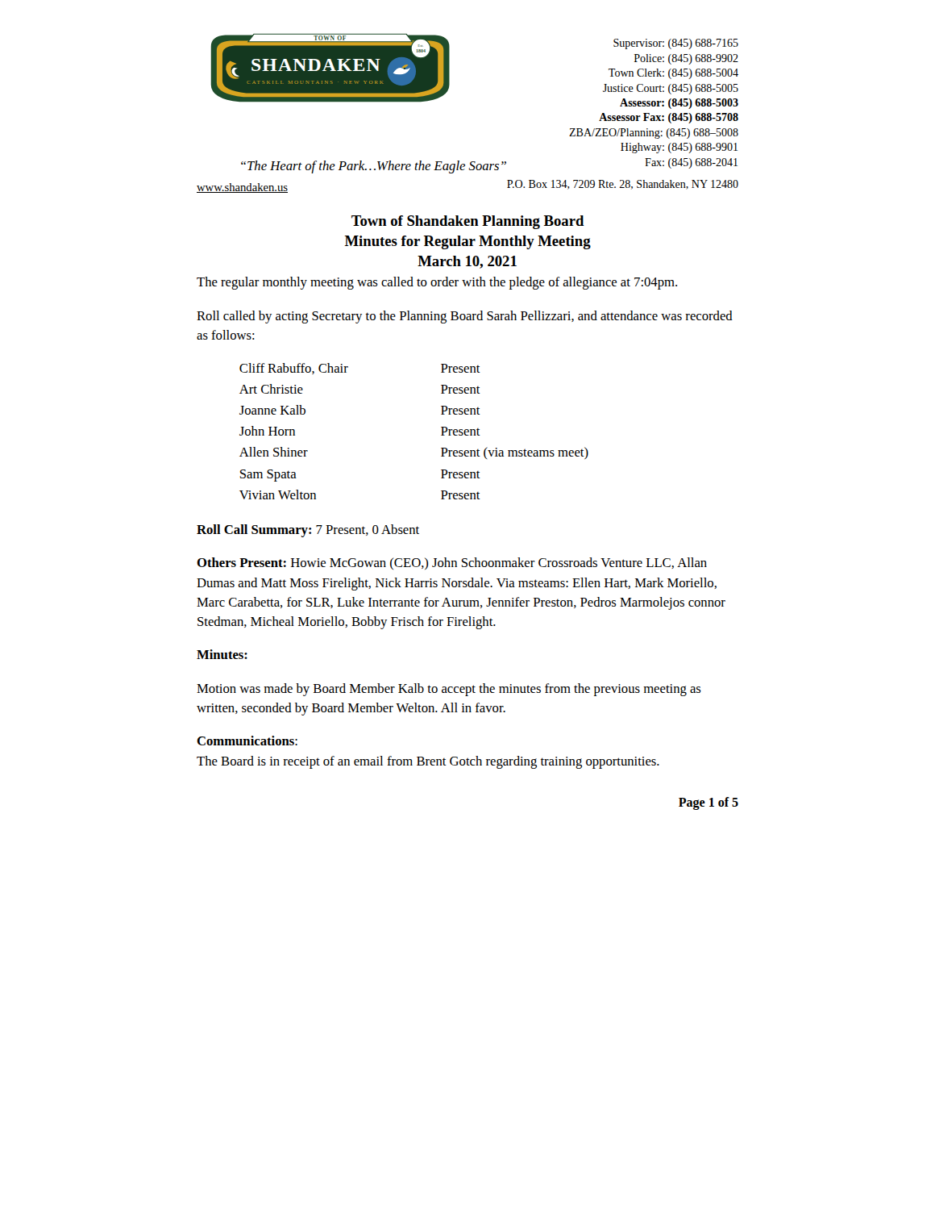TOWN OF Est. 1804 SHANDAKEN CATSKILL MOUNTAINS · NEW YORK
Supervisor: (845) 688-7165
Police: (845) 688-9902
Town Clerk: (845) 688-5004
Justice Court: (845) 688-5005
Assessor: (845) 688-5003
Assessor Fax: (845) 688-5708
ZBA/ZEO/Planning: (845) 688–5008
Highway: (845) 688-9901
Fax: (845) 688-2041
“The Heart of the Park…Where the Eagle Soars”
www.shandaken.us
P.O. Box 134, 7209 Rte. 28, Shandaken, NY 12480
Town of Shandaken Planning Board Minutes for Regular Monthly Meeting March 10, 2021
The regular monthly meeting was called to order with the pledge of allegiance at 7:04pm.
Roll called by acting Secretary to the Planning Board Sarah Pellizzari, and attendance was recorded as follows:
| Cliff Rabuffo, Chair | Present |
| Art Christie | Present |
| Joanne Kalb | Present |
| John Horn | Present |
| Allen Shiner | Present (via msteams meet) |
| Sam Spata | Present |
| Vivian Welton | Present |
Roll Call Summary: 7 Present, 0 Absent
Others Present: Howie McGowan (CEO,) John Schoonmaker Crossroads Venture LLC, Allan Dumas and Matt Moss Firelight, Nick Harris Norsdale. Via msteams: Ellen Hart, Mark Moriello, Marc Carabetta, for SLR, Luke Interrante for Aurum, Jennifer Preston, Pedros Marmolejos connor Stedman, Micheal Moriello, Bobby Frisch for Firelight.
Minutes:
Motion was made by Board Member Kalb to accept the minutes from the previous meeting as written, seconded by Board Member Welton. All in favor.
Communications:
The Board is in receipt of an email from Brent Gotch regarding training opportunities.
Page 1 of 5